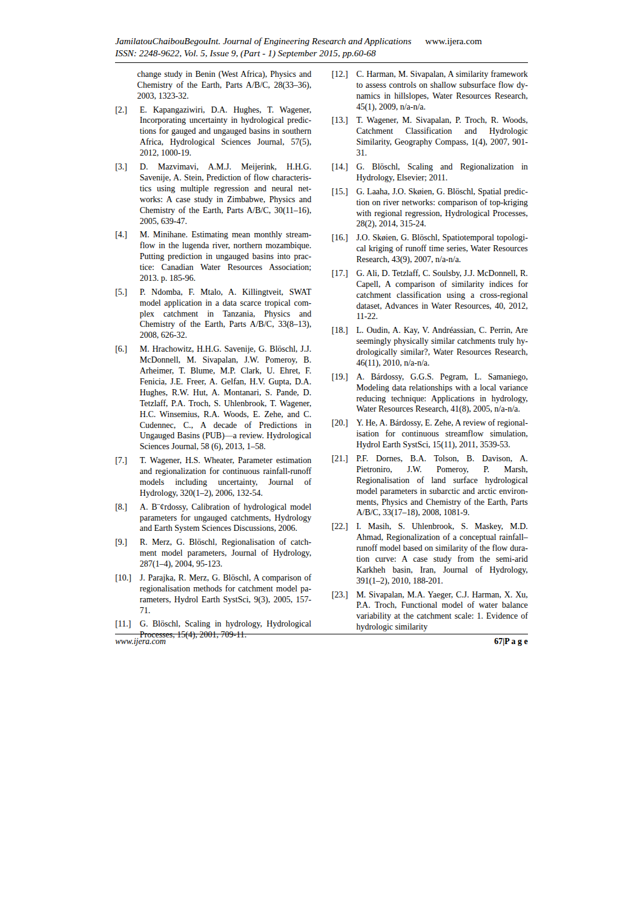JamilatouChaibouBegouInt. Journal of Engineering Research and Applications www.ijera.com
ISSN: 2248-9622, Vol. 5, Issue 9, (Part - 1) September 2015, pp.60-68
change study in Benin (West Africa), Physics and Chemistry of the Earth, Parts A/B/C, 28(33–36), 2003, 1323-32.
[2.] E. Kapangaziwiri, D.A. Hughes, T. Wagener, Incorporating uncertainty in hydrological predictions for gauged and ungauged basins in southern Africa, Hydrological Sciences Journal, 57(5), 2012, 1000-19.
[3.] D. Mazvimavi, A.M.J. Meijerink, H.H.G. Savenije, A. Stein, Prediction of flow characteristics using multiple regression and neural networks: A case study in Zimbabwe, Physics and Chemistry of the Earth, Parts A/B/C, 30(11–16), 2005, 639-47.
[4.] M. Minihane. Estimating mean monthly streamflow in the lugenda river, northern mozambique. Putting prediction in ungauged basins into practice: Canadian Water Resources Association; 2013. p. 185-96.
[5.] P. Ndomba, F. Mtalo, A. Killingtveit, SWAT model application in a data scarce tropical complex catchment in Tanzania, Physics and Chemistry of the Earth, Parts A/B/C, 33(8–13), 2008, 626-32.
[6.] M. Hrachowitz, H.H.G. Savenije, G. Blöschl, J.J. McDonnell, M. Sivapalan, J.W. Pomeroy, B. Arheimer, T. Blume, M.P. Clark, U. Ehret, F. Fenicia, J.E. Freer, A. Gelfan, H.V. Gupta, D.A. Hughes, R.W. Hut, A. Montanari, S. Pande, D. Tetzlaff, P.A. Troch, S. Uhlenbrook, T. Wagener, H.C. Winsemius, R.A. Woods, E. Zehe, and C. Cudennec, C., A decade of Predictions in Ungauged Basins (PUB)—a review. Hydrological Sciences Journal, 58 (6), 2013, 1–58.
[7.] T. Wagener, H.S. Wheater, Parameter estimation and regionalization for continuous rainfall-runoff models including uncertainty, Journal of Hydrology, 320(1–2), 2006, 132-54.
[8.] A. B¨¢rdossy, Calibration of hydrological model parameters for ungauged catchments, Hydrology and Earth System Sciences Discussions, 2006.
[9.] R. Merz, G. Blöschl, Regionalisation of catchment model parameters, Journal of Hydrology, 287(1–4), 2004, 95-123.
[10.] J. Parajka, R. Merz, G. Blöschl, A comparison of regionalisation methods for catchment model parameters, Hydrol Earth SystSci, 9(3), 2005, 157-71.
[11.] G. Blöschl, Scaling in hydrology, Hydrological Processes, 15(4), 2001, 709-11.
[12.] C. Harman, M. Sivapalan, A similarity framework to assess controls on shallow subsurface flow dynamics in hillslopes, Water Resources Research, 45(1), 2009, n/a-n/a.
[13.] T. Wagener, M. Sivapalan, P. Troch, R. Woods, Catchment Classification and Hydrologic Similarity, Geography Compass, 1(4), 2007, 901-31.
[14.] G. Blöschl, Scaling and Regionalization in Hydrology, Elsevier; 2011.
[15.] G. Laaha, J.O. Skøien, G. Blöschl, Spatial prediction on river networks: comparison of top-kriging with regional regression, Hydrological Processes, 28(2), 2014, 315-24.
[16.] J.O. Skøien, G. Blöschl, Spatiotemporal topological kriging of runoff time series, Water Resources Research, 43(9), 2007, n/a-n/a.
[17.] G. Ali, D. Tetzlaff, C. Soulsby, J.J. McDonnell, R. Capell, A comparison of similarity indices for catchment classification using a cross-regional dataset, Advances in Water Resources, 40, 2012, 11-22.
[18.] L. Oudin, A. Kay, V. Andréassian, C. Perrin, Are seemingly physically similar catchments truly hydrologically similar?, Water Resources Research, 46(11), 2010, n/a-n/a.
[19.] A. Bárdossy, G.G.S. Pegram, L. Samaniego, Modeling data relationships with a local variance reducing technique: Applications in hydrology, Water Resources Research, 41(8), 2005, n/a-n/a.
[20.] Y. He, A. Bárdossy, E. Zehe, A review of regionalisation for continuous streamflow simulation, Hydrol Earth SystSci, 15(11), 2011, 3539-53.
[21.] P.F. Dornes, B.A. Tolson, B. Davison, A. Pietroniro, J.W. Pomeroy, P. Marsh, Regionalisation of land surface hydrological model parameters in subarctic and arctic environments, Physics and Chemistry of the Earth, Parts A/B/C, 33(17–18), 2008, 1081-9.
[22.] I. Masih, S. Uhlenbrook, S. Maskey, M.D. Ahmad, Regionalization of a conceptual rainfall–runoff model based on similarity of the flow duration curve: A case study from the semi-arid Karkheh basin, Iran, Journal of Hydrology, 391(1–2), 2010, 188-201.
[23.] M. Sivapalan, M.A. Yaeger, C.J. Harman, X. Xu, P.A. Troch, Functional model of water balance variability at the catchment scale: 1. Evidence of hydrologic similarity
www.ijera.com 67|P a g e